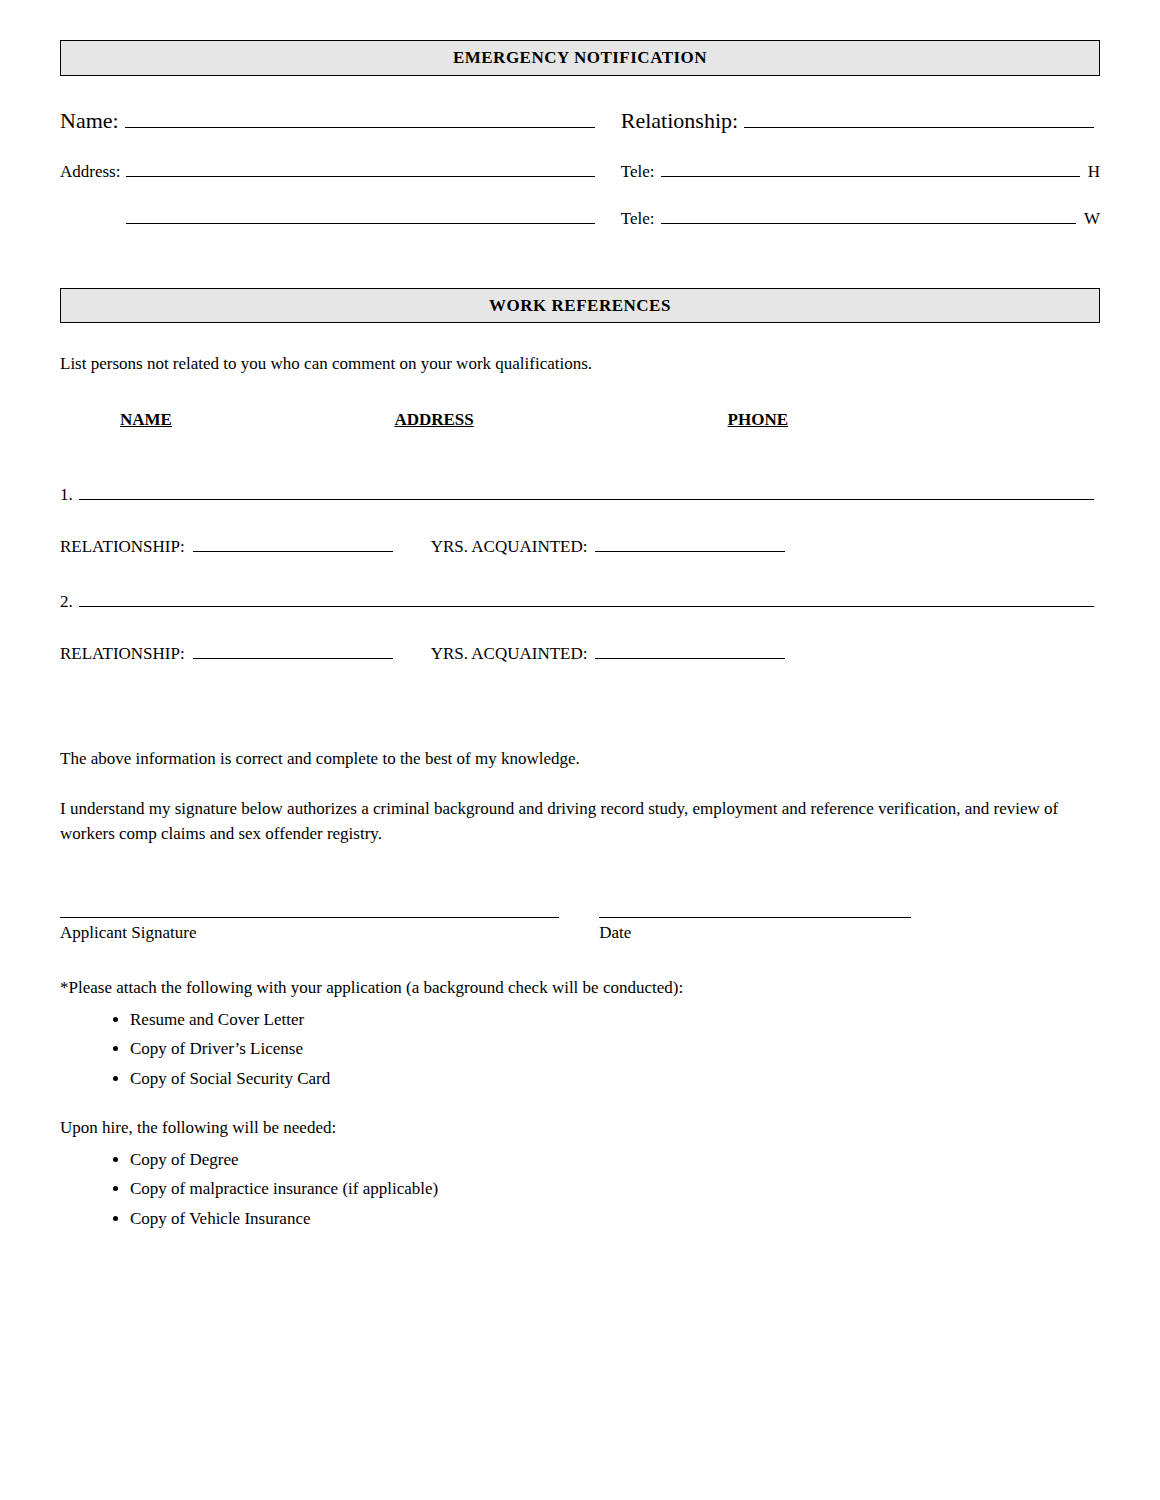EMERGENCY NOTIFICATION
Name:
Relationship:
Address:
Tele: H
Address:
Tele: W
WORK REFERENCES
List persons not related to you who can comment on your work qualifications.
NAME ADDRESS PHONE
1.
RELATIONSHIP: YRS. ACQUAINTED:
2.
RELATIONSHIP: YRS. ACQUAINTED:
The above information is correct and complete to the best of my knowledge.
I understand my signature below authorizes a criminal background and driving record study, employment and reference verification, and review of workers comp claims and sex offender registry.
Applicant Signature
Date
*Please attach the following with your application (a background check will be conducted):
Resume and Cover Letter
Copy of Driver’s License
Copy of Social Security Card
Upon hire, the following will be needed:
Copy of Degree
Copy of malpractice insurance (if applicable)
Copy of Vehicle Insurance